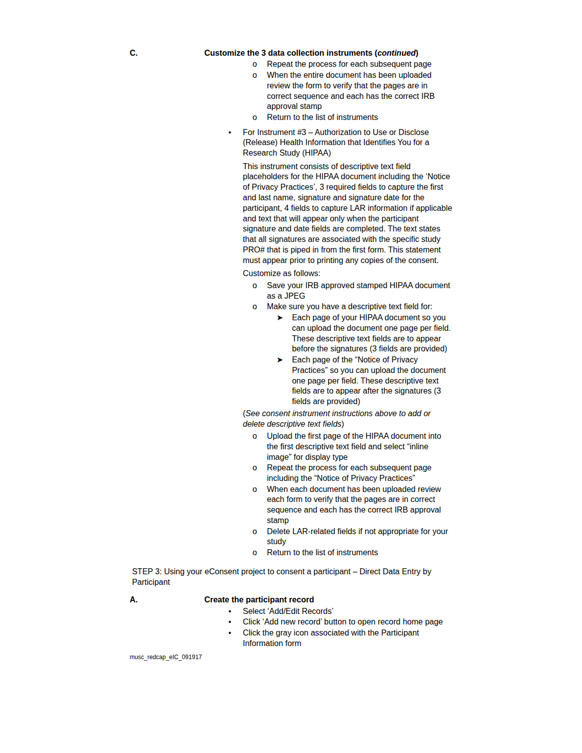C.
Customize the 3 data collection instruments (continued)
o Repeat the process for each subsequent page
o When the entire document has been uploaded review the form to verify that the pages are in correct sequence and each has the correct IRB approval stamp
o Return to the list of instruments
•For Instrument #3 – Authorization to Use or Disclose (Release) Health Information that Identifies You for a Research Study (HIPAA)
This instrument consists of descriptive text field placeholders for the HIPAA document including the ‘Notice of Privacy Practices’, 3 required fields to capture the first and last name, signature and signature date for the participant, 4 fields to capture LAR information if applicable and text that will appear only when the participant signature and date fields are completed. The text states that all signatures are associated with the specific study PRO# that is piped in from the first form. This statement must appear prior to printing any copies of the consent.
Customize as follows:
o Save your IRB approved stamped HIPAA document as a JPEG
o Make sure you have a descriptive text field for:
➤Each page of your HIPAA document so you can upload the document one page per field. These descriptive text fields are to appear before the signatures (3 fields are provided)
➤Each page of the “Notice of Privacy Practices” so you can upload the document one page per field. These descriptive text fields are to appear after the signatures (3 fields are provided)
(See consent instrument instructions above to add or delete descriptive text fields)
o Upload the first page of the HIPAA document into the first descriptive text field and select “inline image” for display type
o Repeat the process for each subsequent page including the “Notice of Privacy Practices”
o When each document has been uploaded review each form to verify that the pages are in correct sequence and each has the correct IRB approval stamp
o Delete LAR-related fields if not appropriate for your study
o Return to the list of instruments
STEP 3: Using your eConsent project to consent a participant – Direct Data Entry by Participant
A.
Create the participant record
•Select ‘Add/Edit Records’
•Click ‘Add new record’ button to open record home page
•Click the gray icon associated with the Participant Information form
musc_redcap_eIC_091917